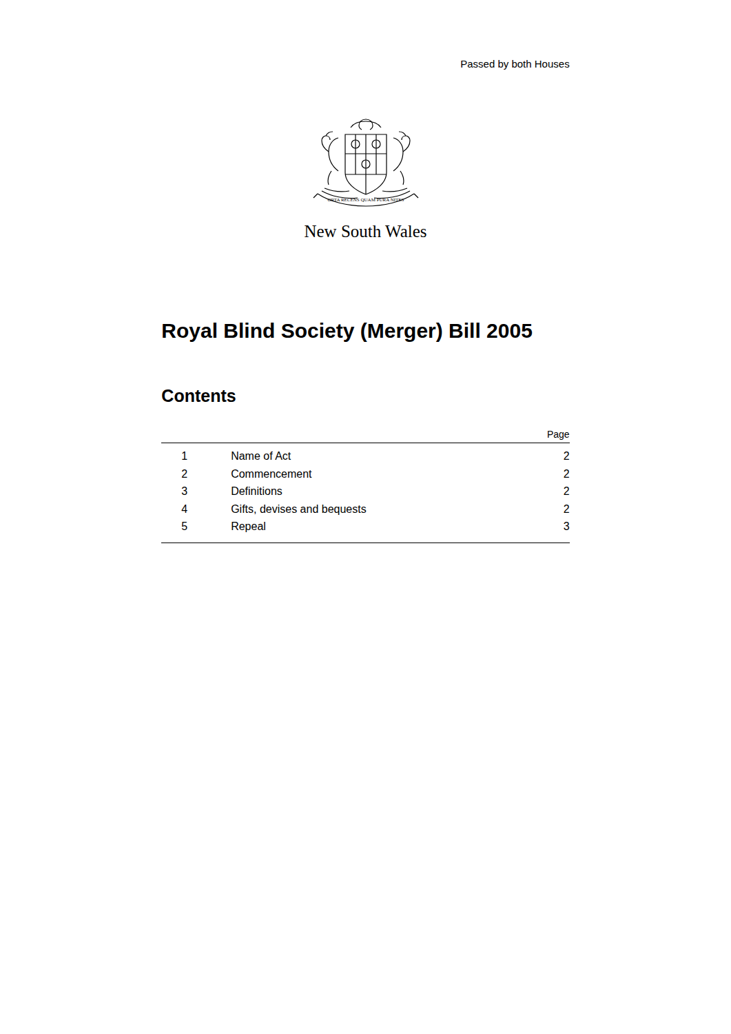Passed by both Houses
New South Wales
Royal Blind Society (Merger) Bill 2005
Contents
Page
| 1 | Name of Act | 2 |
| 2 | Commencement | 2 |
| 3 | Definitions | 2 |
| 4 | Gifts, devises and bequests | 2 |
| 5 | Repeal | 3 |